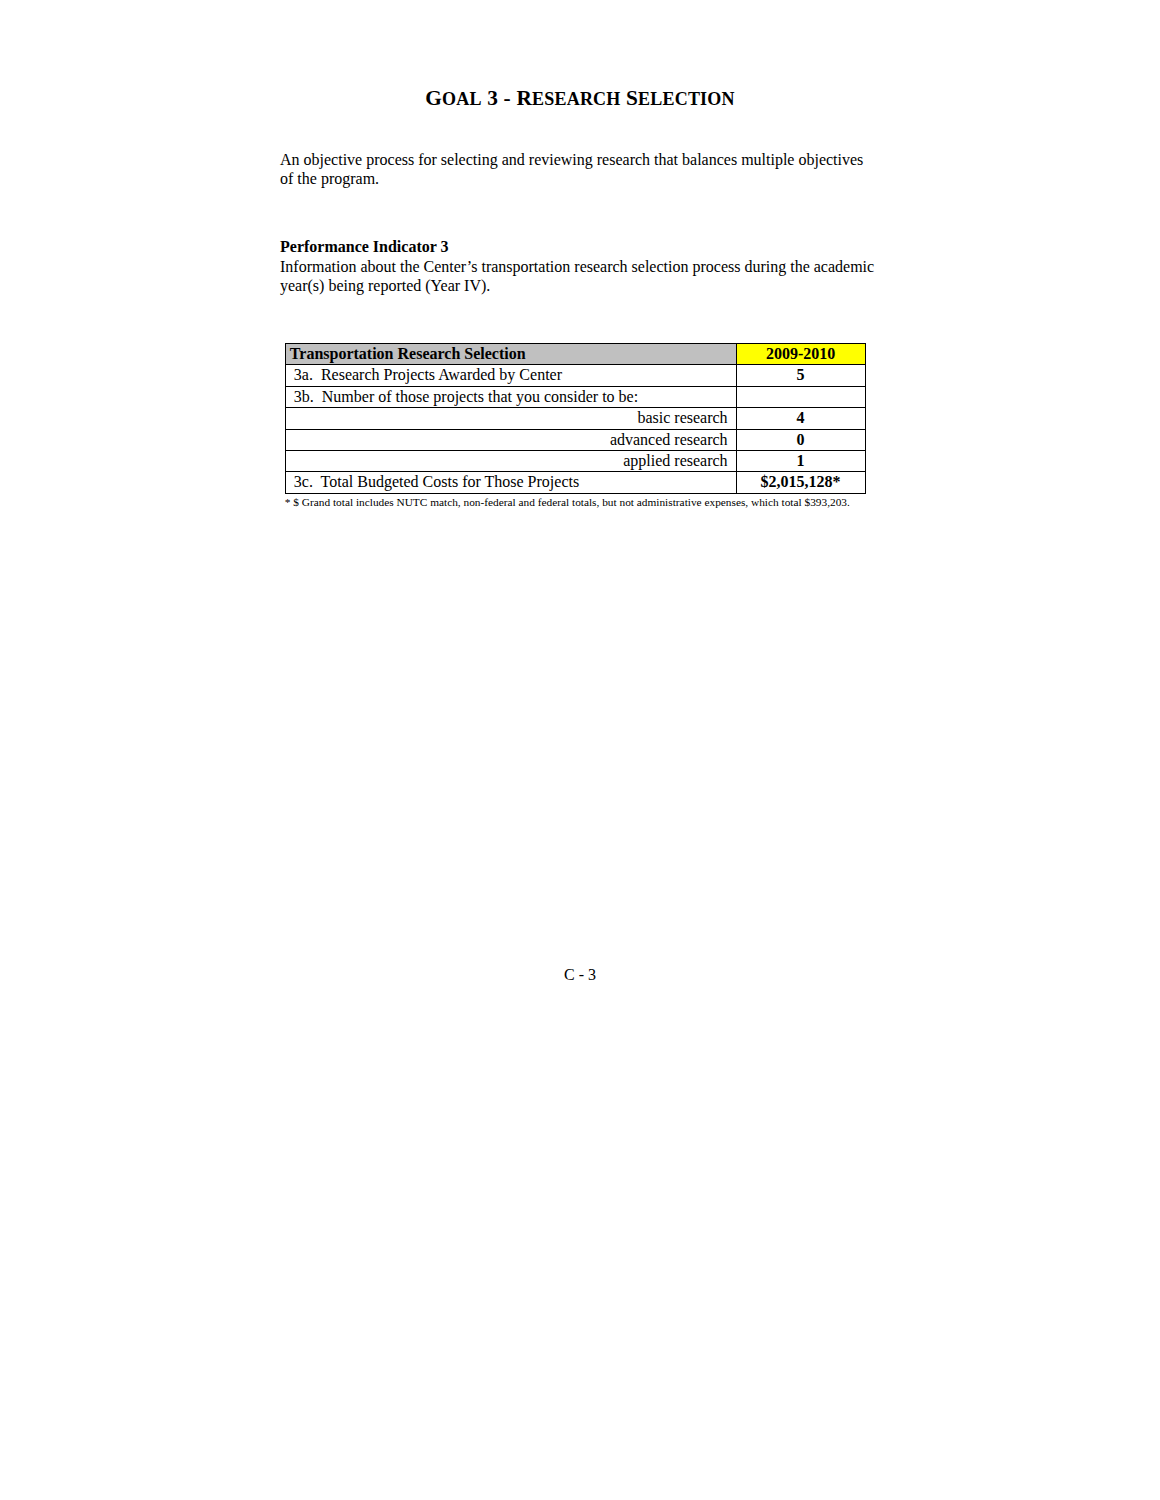GOAL 3 - RESEARCH SELECTION
An objective process for selecting and reviewing research that balances multiple objectives of the program.
Performance Indicator 3
Information about the Center’s transportation research selection process during the academic year(s) being reported (Year IV).
| Transportation Research Selection | 2009-2010 |
| --- | --- |
| 3a. Research Projects Awarded by Center | 5 |
| 3b. Number of those projects that you consider to be: | |
| basic research | 4 |
| advanced research | 0 |
| applied research | 1 |
| 3c. Total Budgeted Costs for Those Projects | $2,015,128* |
* $ Grand total includes NUTC match, non-federal and federal totals, but not administrative expenses, which total $393,203.
C - 3